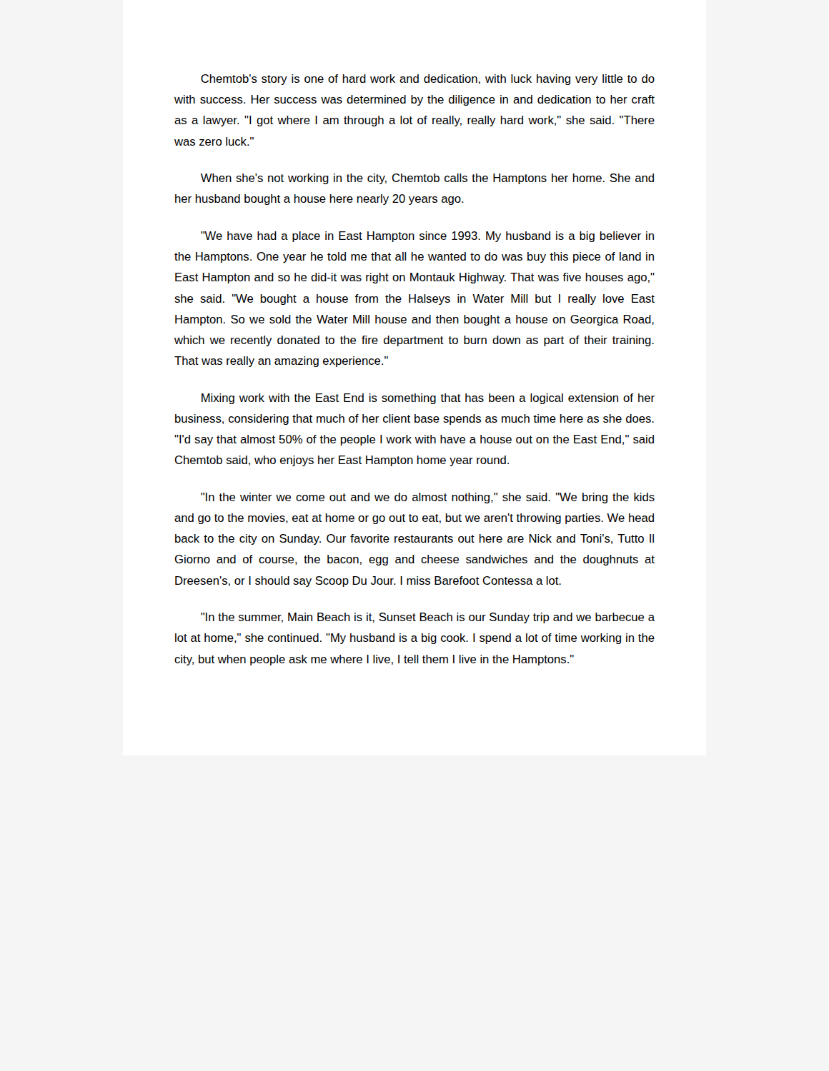Chemtob's story is one of hard work and dedication, with luck having very little to do with success. Her success was determined by the diligence in and dedication to her craft as a lawyer. "I got where I am through a lot of really, really hard work," she said. "There was zero luck."
When she's not working in the city, Chemtob calls the Hamptons her home. She and her husband bought a house here nearly 20 years ago.
"We have had a place in East Hampton since 1993. My husband is a big believer in the Hamptons. One year he told me that all he wanted to do was buy this piece of land in East Hampton and so he did-it was right on Montauk Highway. That was five houses ago," she said. "We bought a house from the Halseys in Water Mill but I really love East Hampton. So we sold the Water Mill house and then bought a house on Georgica Road, which we recently donated to the fire department to burn down as part of their training. That was really an amazing experience."
Mixing work with the East End is something that has been a logical extension of her business, considering that much of her client base spends as much time here as she does. "I'd say that almost 50% of the people I work with have a house out on the East End," said Chemtob said, who enjoys her East Hampton home year round.
"In the winter we come out and we do almost nothing," she said. "We bring the kids and go to the movies, eat at home or go out to eat, but we aren't throwing parties. We head back to the city on Sunday. Our favorite restaurants out here are Nick and Toni's, Tutto Il Giorno and of course, the bacon, egg and cheese sandwiches and the doughnuts at Dreesen's, or I should say Scoop Du Jour. I miss Barefoot Contessa a lot.
"In the summer, Main Beach is it, Sunset Beach is our Sunday trip and we barbecue a lot at home," she continued. "My husband is a big cook. I spend a lot of time working in the city, but when people ask me where I live, I tell them I live in the Hamptons."